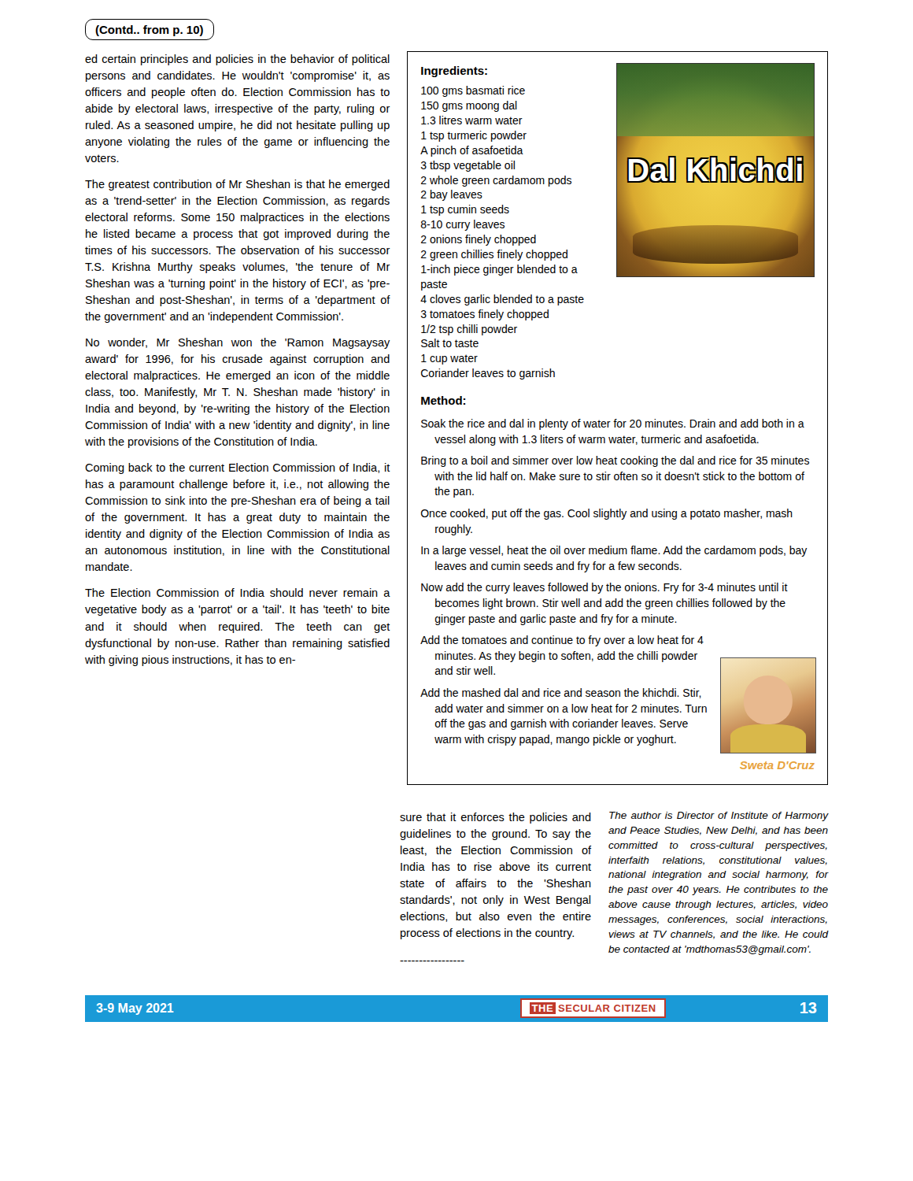(Contd.. from p. 10)
ed certain principles and policies in the behavior of political persons and candidates. He wouldn't 'compromise' it, as officers and people often do. Election Commission has to abide by electoral laws, irrespective of the party, ruling or ruled. As a seasoned umpire, he did not hesitate pulling up anyone violating the rules of the game or influencing the voters.
The greatest contribution of Mr Sheshan is that he emerged as a 'trend-setter' in the Election Commission, as regards electoral reforms. Some 150 malpractices in the elections he listed became a process that got improved during the times of his successors. The observation of his successor T.S. Krishna Murthy speaks volumes, 'the tenure of Mr Sheshan was a 'turning point' in the history of ECI', as 'pre-Sheshan and post-Sheshan', in terms of a 'department of the government' and an 'independent Commission'.
No wonder, Mr Sheshan won the 'Ramon Magsaysay award' for 1996, for his crusade against corruption and electoral malpractices. He emerged an icon of the middle class, too. Manifestly, Mr T. N. Sheshan made 'history' in India and beyond, by 're-writing the history of the Election Commission of India' with a new 'identity and dignity', in line with the provisions of the Constitution of India.
Coming back to the current Election Commission of India, it has a paramount challenge before it, i.e., not allowing the Commission to sink into the pre-Sheshan era of being a tail of the government. It has a great duty to maintain the identity and dignity of the Election Commission of India as an autonomous institution, in line with the Constitutional mandate.
The Election Commission of India should never remain a vegetative body as a 'parrot' or a 'tail'. It has 'teeth' to bite and it should when required. The teeth can get dysfunctional by non-use. Rather than remaining satisfied with giving pious instructions, it has to en-
Ingredients:
100 gms basmati rice
150 gms moong dal
1.3 litres warm water
1 tsp turmeric powder
A pinch of asafoetida
3 tbsp vegetable oil
2 whole green cardamom pods
2 bay leaves
1 tsp cumin seeds
8-10 curry leaves
2 onions finely chopped
2 green chillies finely chopped
1-inch piece ginger blended to a paste
4 cloves garlic blended to a paste
3 tomatoes finely chopped
1/2 tsp chilli powder
Salt to taste
1 cup water
Coriander leaves to garnish
Dal Khichdi
Method:
Soak the rice and dal in plenty of water for 20 minutes. Drain and add both in a vessel along with 1.3 liters of warm water, turmeric and asafoetida.
Bring to a boil and simmer over low heat cooking the dal and rice for 35 minutes with the lid half on. Make sure to stir often so it doesn't stick to the bottom of the pan.
Once cooked, put off the gas. Cool slightly and using a potato masher, mash roughly.
In a large vessel, heat the oil over medium flame. Add the cardamom pods, bay leaves and cumin seeds and fry for a few seconds.
Now add the curry leaves followed by the onions. Fry for 3-4 minutes until it becomes light brown. Stir well and add the green chillies followed by the ginger paste and garlic paste and fry for a minute.
Add the tomatoes and continue to fry over a low heat for 4 minutes. As they begin to soften, add the chilli powder and stir well.
Add the mashed dal and rice and season the khichdi. Stir, add water and simmer on a low heat for 2 minutes. Turn off the gas and garnish with coriander leaves. Serve warm with crispy papad, mango pickle or yoghurt.
Sweta D'Cruz
sure that it enforces the policies and guidelines to the ground. To say the least, the Election Commission of India has to rise above its current state of affairs to the 'Sheshan standards', not only in West Bengal elections, but also even the entire process of elections in the country.
-----------------
The author is Director of Institute of Harmony and Peace Studies, New Delhi, and has been committed to cross-cultural perspectives, interfaith relations, constitutional values, national integration and social harmony, for the past over 40 years. He contributes to the above cause through lectures, articles, video messages, conferences, social interactions, views at TV channels, and the like. He could be contacted at 'mdthomas53@gmail.com'.
3-9 May 2021
THESECULAR CITIZEN
13